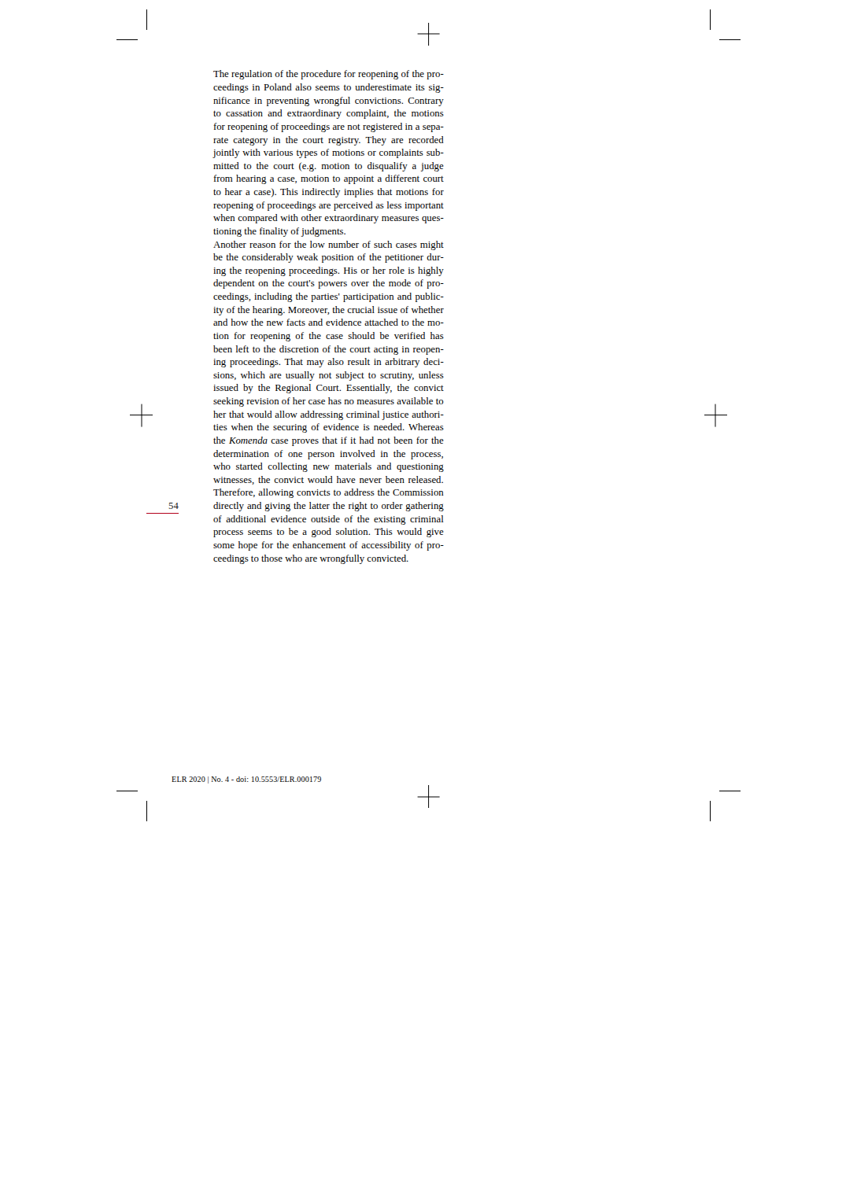54
The regulation of the procedure for reopening of the proceedings in Poland also seems to underestimate its significance in preventing wrongful convictions. Contrary to cassation and extraordinary complaint, the motions for reopening of proceedings are not registered in a separate category in the court registry. They are recorded jointly with various types of motions or complaints submitted to the court (e.g. motion to disqualify a judge from hearing a case, motion to appoint a different court to hear a case). This indirectly implies that motions for reopening of proceedings are perceived as less important when compared with other extraordinary measures questioning the finality of judgments.
Another reason for the low number of such cases might be the considerably weak position of the petitioner during the reopening proceedings. His or her role is highly dependent on the court's powers over the mode of proceedings, including the parties' participation and publicity of the hearing. Moreover, the crucial issue of whether and how the new facts and evidence attached to the motion for reopening of the case should be verified has been left to the discretion of the court acting in reopening proceedings. That may also result in arbitrary decisions, which are usually not subject to scrutiny, unless issued by the Regional Court. Essentially, the convict seeking revision of her case has no measures available to her that would allow addressing criminal justice authorities when the securing of evidence is needed. Whereas the Komenda case proves that if it had not been for the determination of one person involved in the process, who started collecting new materials and questioning witnesses, the convict would have never been released. Therefore, allowing convicts to address the Commission directly and giving the latter the right to order gathering of additional evidence outside of the existing criminal process seems to be a good solution. This would give some hope for the enhancement of accessibility of proceedings to those who are wrongfully convicted.
ELR 2020 | No. 4 - doi: 10.5553/ELR.000179